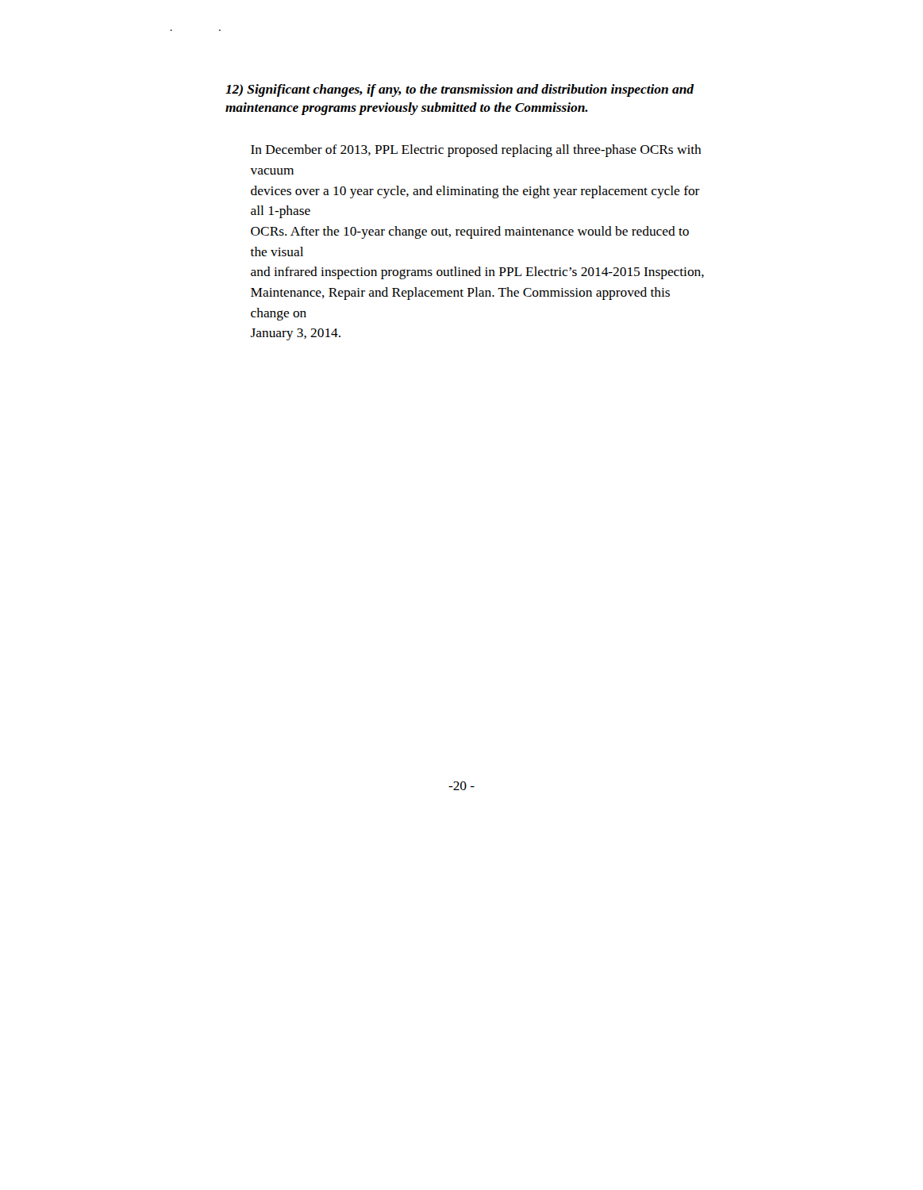. .
12) Significant changes, if any, to the transmission and distribution inspection and
maintenance programs previously submitted to the Commission.
In December of 2013, PPL Electric proposed replacing all three-phase OCRs with vacuum
devices over a 10 year cycle, and eliminating the eight year replacement cycle for all 1-phase
OCRs. After the 10-year change out, required maintenance would be reduced to the visual
and infrared inspection programs outlined in PPL Electric’s 2014-2015 Inspection,
Maintenance, Repair and Replacement Plan. The Commission approved this change on
January 3, 2014.
-20 -